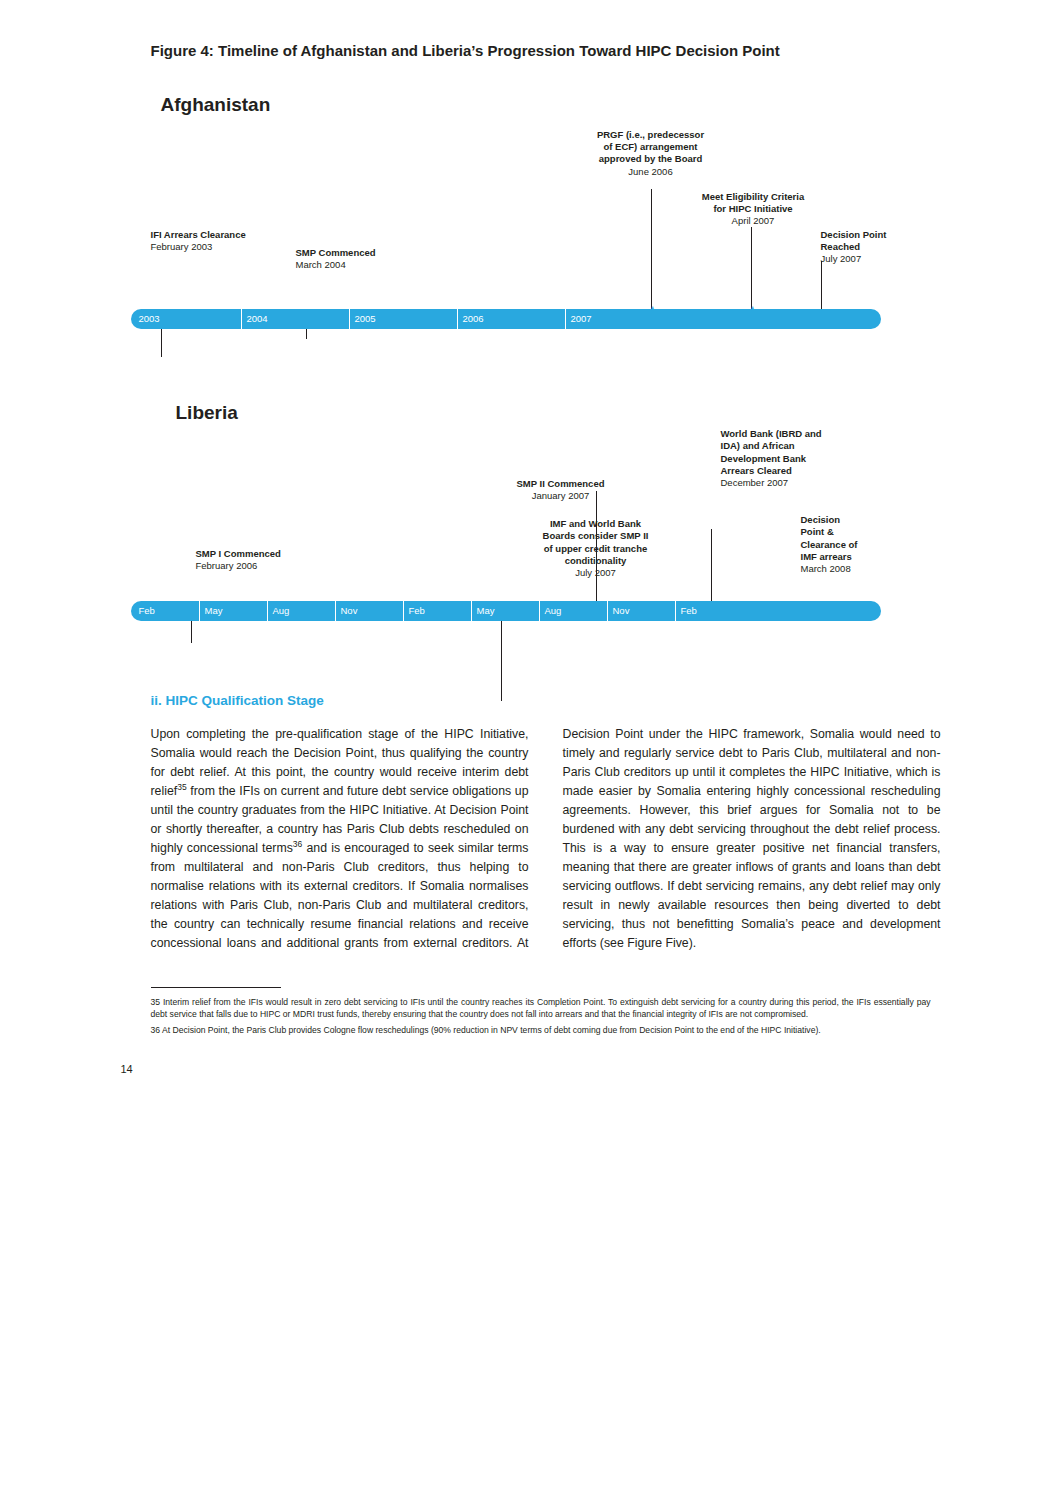Figure 4: Timeline of Afghanistan and Liberia’s Progression Toward HIPC Decision Point
Afghanistan
PRGF (i.e., predecessor
of ECF) arrangement
approved by the Board
June 2006
Meet Eligibility Criteria
for HIPC Initiative
April 2007
Decision Point
Reached
July 2007
IFI Arrears Clearance
February 2003
SMP Commenced
March 2004
★
★
2003 2004 2005 2006 2007
2007
Liberia
World Bank (IBRD and
IDA) and African
Development Bank
Arrears Cleared
December 2007
SMP II Commenced
January 2007
Decision
Point &
Clearance of
IMF arrears
March 2008
IMF and World Bank
Boards consider SMP II
of upper credit tranche
conditionality
July 2007
SMP I Commenced
February 2006
Feb May Aug Nov Feb May Aug Nov Feb
2008
ii. HIPC Qualification Stage
Upon completing the pre-qualification stage of the HIPC Initiative, Somalia would reach the Decision Point, thus qualifying the country for debt relief. At this point, the country would receive interim debt relief35 from the IFIs on current and future debt service obligations up until the country graduates from the HIPC Initiative. At Decision Point or shortly thereafter, a country has Paris Club debts rescheduled on highly concessional terms36 and is encouraged to seek similar terms from multilateral and non-Paris Club creditors, thus helping to normalise relations with its external creditors. If Somalia normalises relations with Paris Club, non-Paris Club and multilateral creditors, the country can technically resume financial relations and receive concessional loans and additional grants from external creditors. At Decision Point under the HIPC framework, Somalia would need to timely and regularly service debt to Paris Club, multilateral and non-Paris Club creditors up until it completes the HIPC Initiative, which is made easier by Somalia entering highly concessional rescheduling agreements. However, this brief argues for Somalia not to be burdened with any debt servicing throughout the debt relief process. This is a way to ensure greater positive net financial transfers, meaning that there are greater inflows of grants and loans than debt servicing outflows. If debt servicing remains, any debt relief may only result in newly available resources then being diverted to debt servicing, thus not benefitting Somalia’s peace and development efforts (see Figure Five).
35 Interim relief from the IFIs would result in zero debt servicing to IFIs until the country reaches its Completion Point. To extinguish debt servicing for a country during this period, the IFIs essentially pay debt service that falls due to HIPC or MDRI trust funds, thereby ensuring that the country does not fall into arrears and that the financial integrity of IFIs are not compromised.
36 At Decision Point, the Paris Club provides Cologne flow reschedulings (90% reduction in NPV terms of debt coming due from Decision Point to the end of the HIPC Initiative).
14